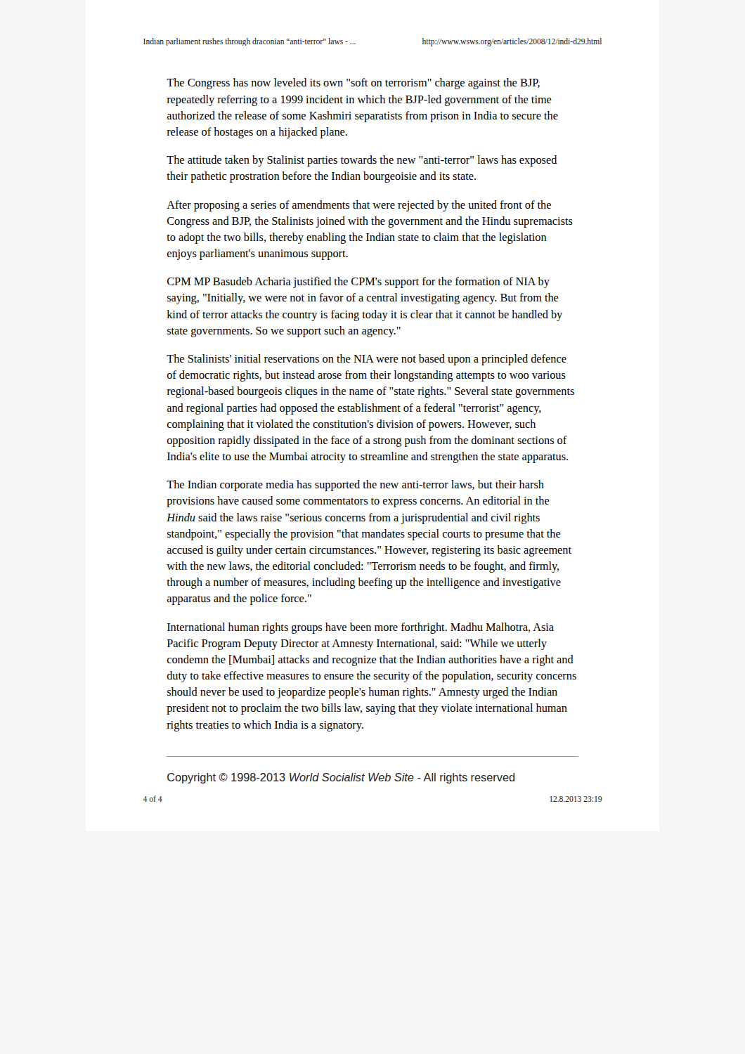Indian parliament rushes through draconian “anti-terror” laws - ... http://www.wsws.org/en/articles/2008/12/indi-d29.html
The Congress has now leveled its own "soft on terrorism" charge against the BJP, repeatedly referring to a 1999 incident in which the BJP-led government of the time authorized the release of some Kashmiri separatists from prison in India to secure the release of hostages on a hijacked plane.
The attitude taken by Stalinist parties towards the new "anti-terror" laws has exposed their pathetic prostration before the Indian bourgeoisie and its state.
After proposing a series of amendments that were rejected by the united front of the Congress and BJP, the Stalinists joined with the government and the Hindu supremacists to adopt the two bills, thereby enabling the Indian state to claim that the legislation enjoys parliament's unanimous support.
CPM MP Basudeb Acharia justified the CPM's support for the formation of NIA by saying, "Initially, we were not in favor of a central investigating agency. But from the kind of terror attacks the country is facing today it is clear that it cannot be handled by state governments. So we support such an agency."
The Stalinists' initial reservations on the NIA were not based upon a principled defence of democratic rights, but instead arose from their longstanding attempts to woo various regional-based bourgeois cliques in the name of "state rights." Several state governments and regional parties had opposed the establishment of a federal "terrorist" agency, complaining that it violated the constitution's division of powers. However, such opposition rapidly dissipated in the face of a strong push from the dominant sections of India's elite to use the Mumbai atrocity to streamline and strengthen the state apparatus.
The Indian corporate media has supported the new anti-terror laws, but their harsh provisions have caused some commentators to express concerns. An editorial in the Hindu said the laws raise "serious concerns from a jurisprudential and civil rights standpoint," especially the provision "that mandates special courts to presume that the accused is guilty under certain circumstances." However, registering its basic agreement with the new laws, the editorial concluded: "Terrorism needs to be fought, and firmly, through a number of measures, including beefing up the intelligence and investigative apparatus and the police force."
International human rights groups have been more forthright. Madhu Malhotra, Asia Pacific Program Deputy Director at Amnesty International, said: "While we utterly condemn the [Mumbai] attacks and recognize that the Indian authorities have a right and duty to take effective measures to ensure the security of the population, security concerns should never be used to jeopardize people's human rights." Amnesty urged the Indian president not to proclaim the two bills law, saying that they violate international human rights treaties to which India is a signatory.
Copyright © 1998-2013 World Socialist Web Site - All rights reserved
4 of 4 12.8.2013 23:19